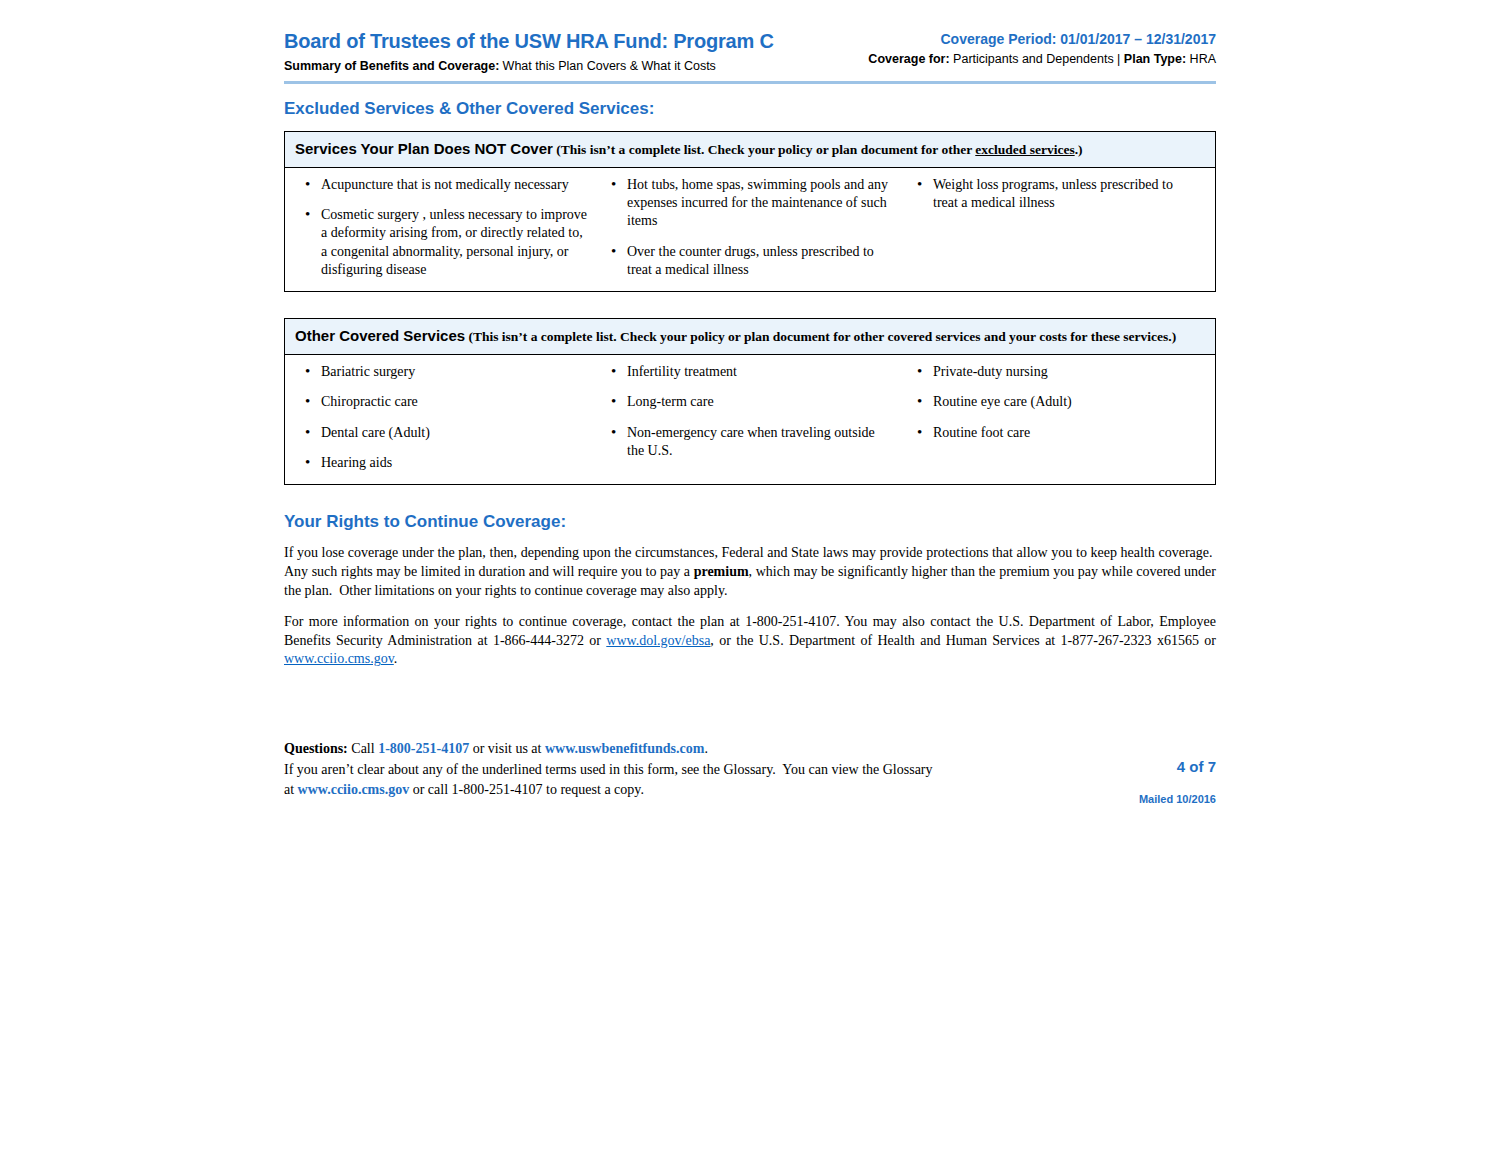Board of Trustees of the USW HRA Fund: Program C
Summary of Benefits and Coverage: What this Plan Covers & What it Costs
Coverage Period: 01/01/2017 – 12/31/2017
Coverage for: Participants and Dependents | Plan Type: HRA
Excluded Services & Other Covered Services:
Services Your Plan Does NOT Cover (This isn’t a complete list. Check your policy or plan document for other excluded services.)
Acupuncture that is not medically necessary
Cosmetic surgery , unless necessary to improve a deformity arising from, or directly related to, a congenital abnormality, personal injury, or disfiguring disease
Hot tubs, home spas, swimming pools and any expenses incurred for the maintenance of such items
Over the counter drugs, unless prescribed to treat a medical illness
Weight loss programs, unless prescribed to treat a medical illness
Other Covered Services (This isn’t a complete list. Check your policy or plan document for other covered services and your costs for these services.)
Bariatric surgery
Chiropractic care
Dental care (Adult)
Hearing aids
Infertility treatment
Long-term care
Non-emergency care when traveling outside the U.S.
Private-duty nursing
Routine eye care (Adult)
Routine foot care
Your Rights to Continue Coverage:
If you lose coverage under the plan, then, depending upon the circumstances, Federal and State laws may provide protections that allow you to keep health coverage. Any such rights may be limited in duration and will require you to pay a premium, which may be significantly higher than the premium you pay while covered under the plan. Other limitations on your rights to continue coverage may also apply.
For more information on your rights to continue coverage, contact the plan at 1-800-251-4107. You may also contact the U.S. Department of Labor, Employee Benefits Security Administration at 1-866-444-3272 or www.dol.gov/ebsa, or the U.S. Department of Health and Human Services at 1-877-267-2323 x61565 or www.cciio.cms.gov.
Questions: Call 1-800-251-4107 or visit us at www.uswbenefitfunds.com.
If you aren’t clear about any of the underlined terms used in this form, see the Glossary. You can view the Glossary
at www.cciio.cms.gov or call 1-800-251-4107 to request a copy.
4 of 7
Mailed 10/2016